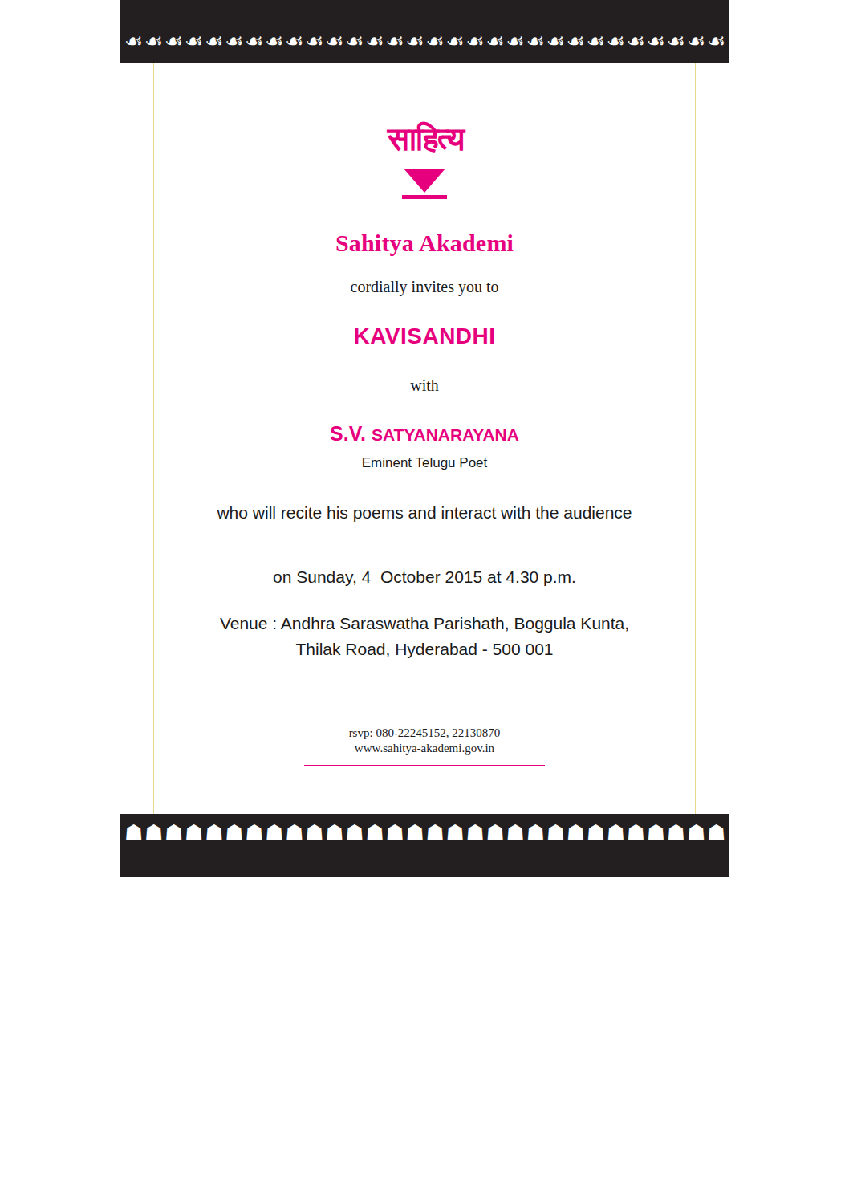☙☙☙☙☙ ☙☙☙☙☙ ☙☙☙☙☙ ☙☙☙☙☙ ☙☙☙☙☙ ☙☙☙☙☙
साहित्य
Sahitya Akademi
cordially invites you to
KAVISANDHI
with
S.V. SATYANARAYANA
Eminent Telugu Poet
who will recite his poems and interact with the audience
on Sunday, 4 October 2015 at 4.30 p.m.
Venue : Andhra Saraswatha Parishath, Boggula Kunta,
Thilak Road, Hyderabad - 500 001
rsvp: 080-22245152, 22130870
www.sahitya-akademi.gov.in
☗☗☗☗☗ ☗☗☗☗☗ ☗☗☗☗☗ ☗☗☗☗☗ ☗☗☗☗☗ ☗☗☗☗☗